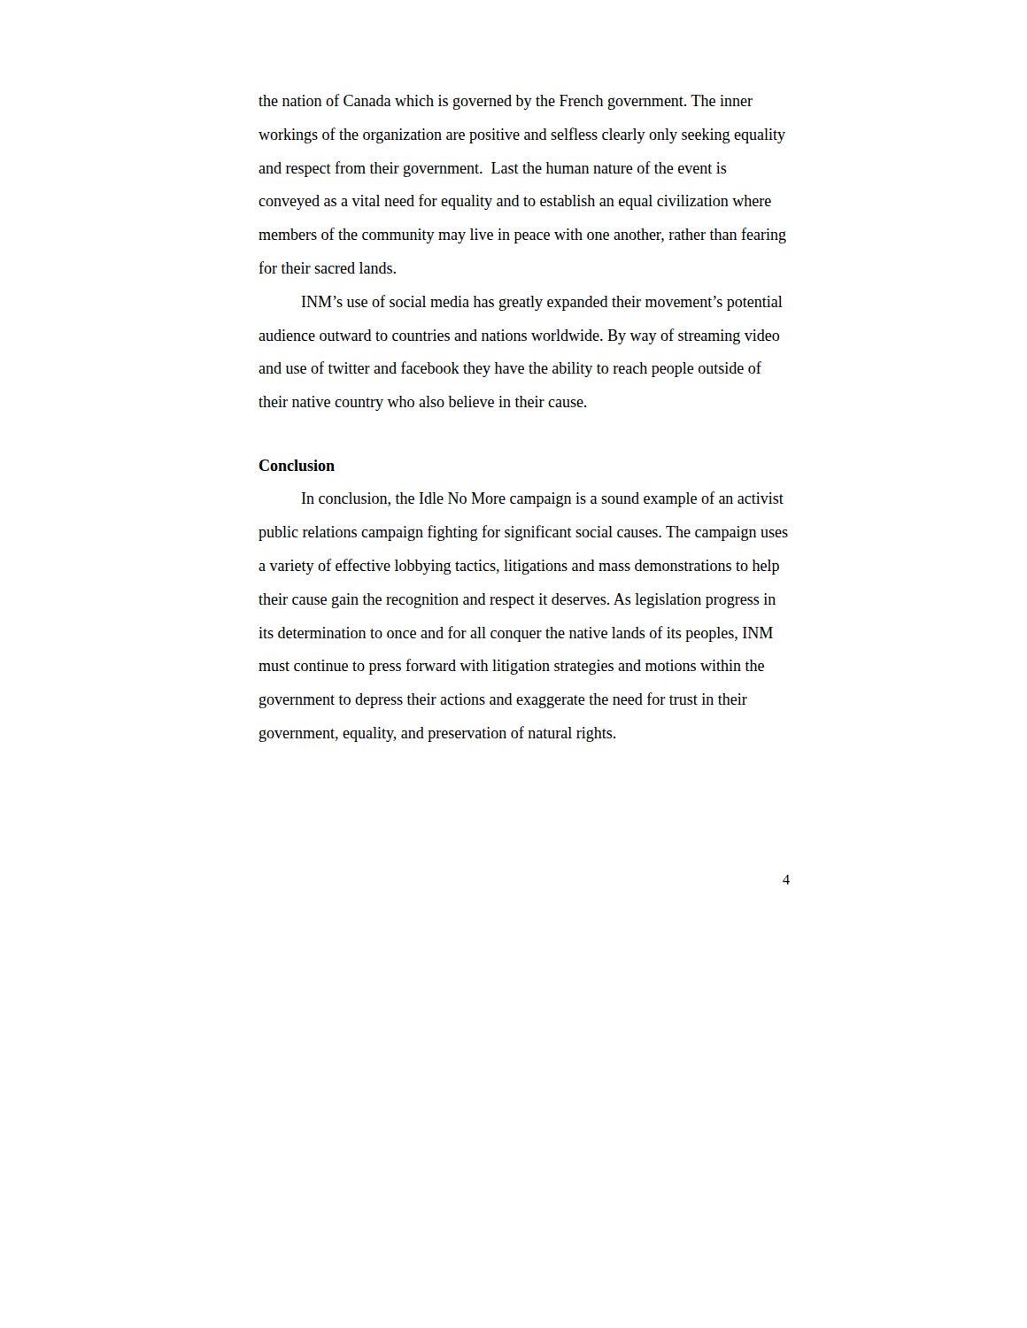the nation of Canada which is governed by the French government. The inner workings of the organization are positive and selfless clearly only seeking equality and respect from their government. Last the human nature of the event is conveyed as a vital need for equality and to establish an equal civilization where members of the community may live in peace with one another, rather than fearing for their sacred lands.
INM’s use of social media has greatly expanded their movement’s potential audience outward to countries and nations worldwide. By way of streaming video and use of twitter and facebook they have the ability to reach people outside of their native country who also believe in their cause.
Conclusion
In conclusion, the Idle No More campaign is a sound example of an activist public relations campaign fighting for significant social causes. The campaign uses a variety of effective lobbying tactics, litigations and mass demonstrations to help their cause gain the recognition and respect it deserves. As legislation progress in its determination to once and for all conquer the native lands of its peoples, INM must continue to press forward with litigation strategies and motions within the government to depress their actions and exaggerate the need for trust in their government, equality, and preservation of natural rights.
4